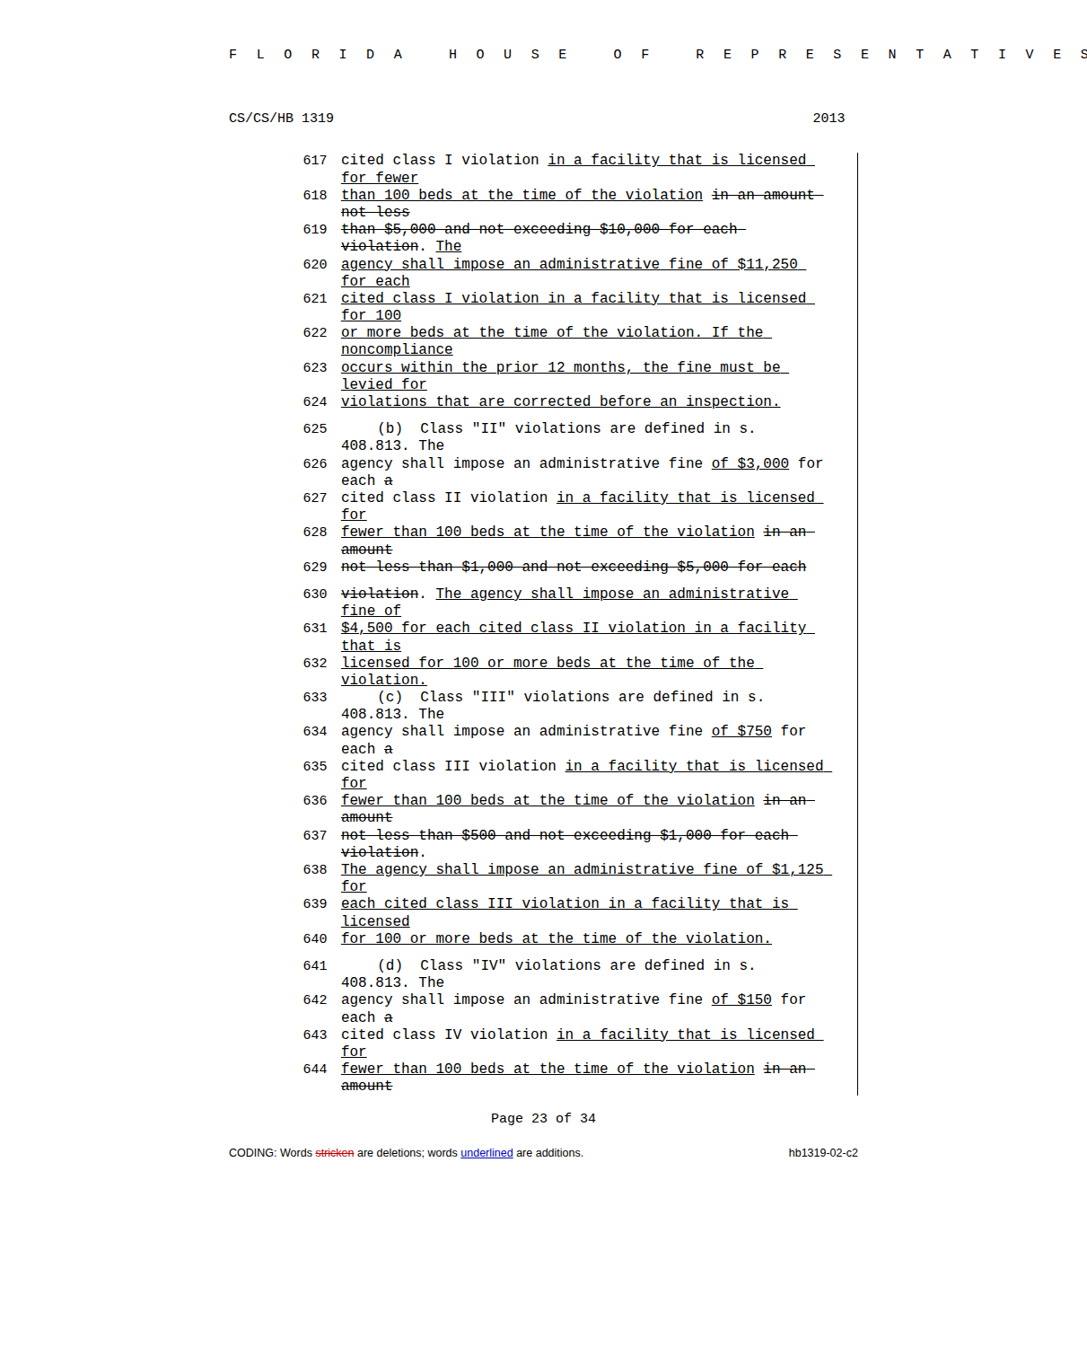F L O R I D A H O U S E O F R E P R E S E N T A T I V E S
CS/CS/HB 1319 2013
617 cited class I violation in a facility that is licensed for fewer
618 than 100 beds at the time of the violation in an amount not less
619 than $5,000 and not exceeding $10,000 for each violation. The
620 agency shall impose an administrative fine of $11,250 for each
621 cited class I violation in a facility that is licensed for 100
622 or more beds at the time of the violation. If the noncompliance
623 occurs within the prior 12 months, the fine must be levied for
624 violations that are corrected before an inspection.
625 (b) Class "II" violations are defined in s. 408.813. The
626 agency shall impose an administrative fine of $3,000 for each a
627 cited class II violation in a facility that is licensed for
628 fewer than 100 beds at the time of the violation in an amount
629 not less than $1,000 and not exceeding $5,000 for each
630 violation. The agency shall impose an administrative fine of
631$4,500 for each cited class II violation in a facility that is
632 licensed for 100 or more beds at the time of the violation.
633 (c) Class "III" violations are defined in s. 408.813. The
634 agency shall impose an administrative fine of $750 for each a
635 cited class III violation in a facility that is licensed for
636 fewer than 100 beds at the time of the violation in an amount
637 not less than $500 and not exceeding $1,000 for each violation.
638 The agency shall impose an administrative fine of $1,125 for
639 each cited class III violation in a facility that is licensed
640 for 100 or more beds at the time of the violation.
641 (d) Class "IV" violations are defined in s. 408.813. The
642 agency shall impose an administrative fine of $150 for each a
643 cited class IV violation in a facility that is licensed for
644 fewer than 100 beds at the time of the violation in an amount
Page 23 of 34
CODING: Words stricken are deletions; words underlined are additions.
hb1319-02-c2